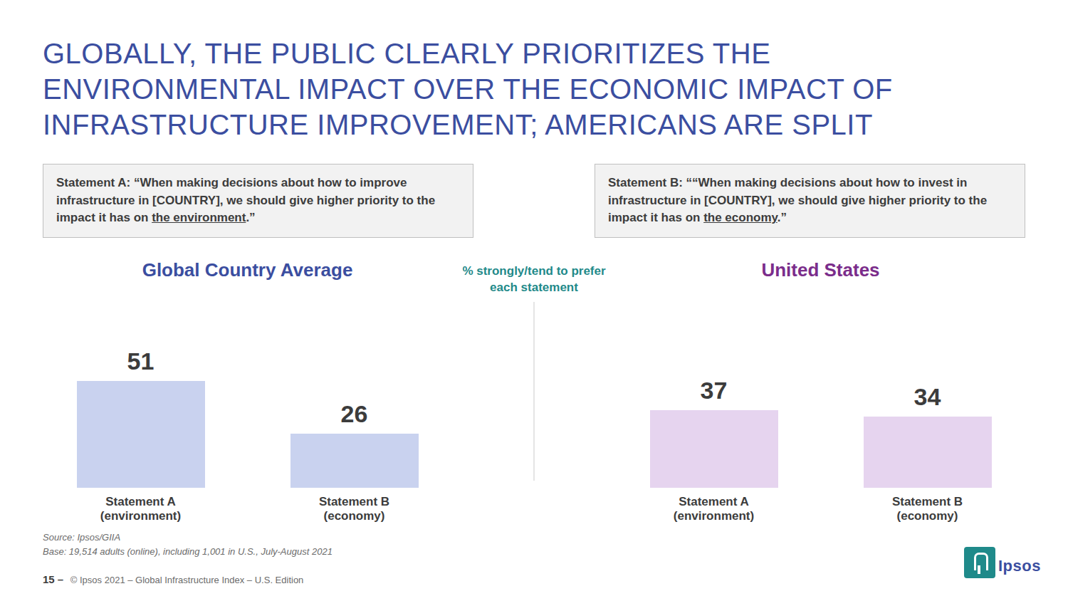GLOBALLY, THE PUBLIC CLEARLY PRIORITIZES THE ENVIRONMENTAL IMPACT OVER THE ECONOMIC IMPACT OF INFRASTRUCTURE IMPROVEMENT; AMERICANS ARE SPLIT
Statement A: “When making decisions about how to improve infrastructure in [COUNTRY], we should give higher priority to the impact it has on the environment.”
Statement B: ““When making decisions about how to invest in infrastructure in [COUNTRY], we should give higher priority to the impact it has on the economy.”
Global Country Average
51
Statement A (environment)
26
Statement B (economy)
% strongly/tend to prefer each statement
United States
37
Statement A (environment)
34
Statement B (economy)
Source: Ipsos/GIIA
Base: 19,514 adults (online), including 1,001 in U.S., July-August 2021
15 – © Ipsos 2021 – Global Infrastructure Index – U.S. Edition
Ipsos